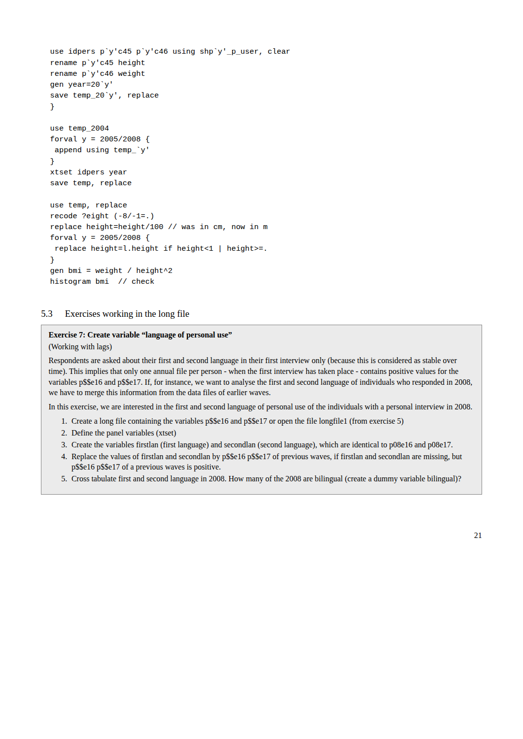use idpers p`y'c45 p`y'c46 using shp`y'_p_user, clear
rename p`y'c45 height
rename p`y'c46 weight
gen year=20`y'
save temp_20`y', replace
}

use temp_2004
forval y = 2005/2008 {
 append using temp_`y'
}
xtset idpers year
save temp, replace

use temp, replace
recode ?eight (-8/-1=.)
replace height=height/100 // was in cm, now in m
forval y = 2005/2008 {
 replace height=l.height if height<1 | height>=.
}
gen bmi = weight / height^2
histogram bmi  // check
5.3 Exercises working in the long file
Exercise 7: Create variable “language of personal use”
(Working with lags)
Respondents are asked about their first and second language in their first interview only (because this is considered as stable over time). This implies that only one annual file per person - when the first interview has taken place - contains positive values for the variables p$$e16 and p$$e17. If, for instance, we want to analyse the first and second language of individuals who responded in 2008, we have to merge this information from the data files of earlier waves.
In this exercise, we are interested in the first and second language of personal use of the individuals with a personal interview in 2008.
Create a long file containing the variables p$$e16 and p$$e17 or open the file longfile1 (from exercise 5)
Define the panel variables (xtset)
Create the variables firstlan (first language) and secondlan (second language), which are identical to p08e16 and p08e17.
Replace the values of firstlan and secondlan by p$$e16 p$$e17 of previous waves, if firstlan and secondlan are missing, but p$$e16 p$$e17 of a previous waves is positive.
Cross tabulate first and second language in 2008. How many of the 2008 are bilingual (create a dummy variable bilingual)?
21